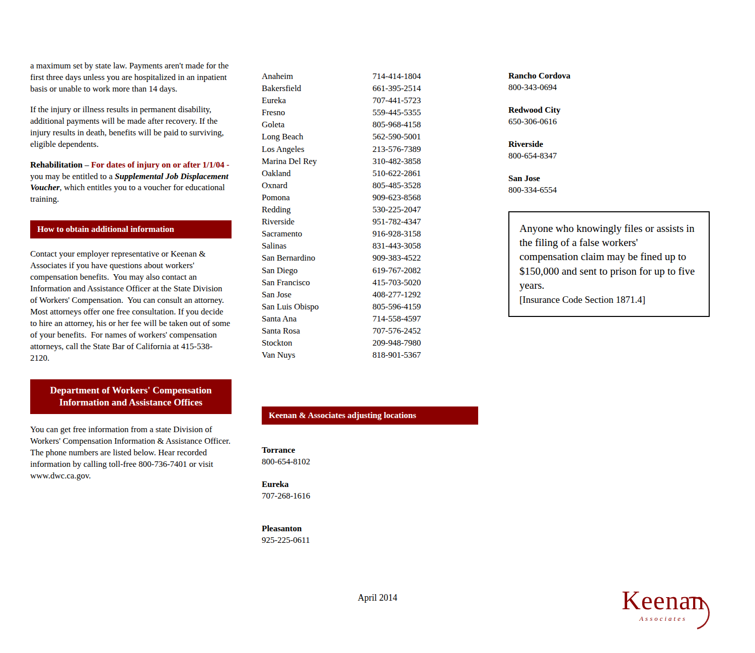a maximum set by state law. Payments aren't made for the first three days unless you are hospitalized in an inpatient basis or unable to work more than 14 days.
If the injury or illness results in permanent disability, additional payments will be made after recovery. If the injury results in death, benefits will be paid to surviving, eligible dependents.
Rehabilitation – For dates of injury on or after 1/1/04 - you may be entitled to a Supplemental Job Displacement Voucher, which entitles you to a voucher for educational training.
How to obtain additional information
Contact your employer representative or Keenan & Associates if you have questions about workers' compensation benefits. You may also contact an Information and Assistance Officer at the State Division of Workers' Compensation. You can consult an attorney. Most attorneys offer one free consultation. If you decide to hire an attorney, his or her fee will be taken out of some of your benefits. For names of workers' compensation attorneys, call the State Bar of California at 415-538-2120.
Department of Workers' Compensation
Information and Assistance Offices
You can get free information from a state Division of Workers' Compensation Information & Assistance Officer. The phone numbers are listed below. Hear recorded information by calling toll-free 800-736-7401 or visit www.dwc.ca.gov.
| Anaheim | 714-414-1804 |
| Bakersfield | 661-395-2514 |
| Eureka | 707-441-5723 |
| Fresno | 559-445-5355 |
| Goleta | 805-968-4158 |
| Long Beach | 562-590-5001 |
| Los Angeles | 213-576-7389 |
| Marina Del Rey | 310-482-3858 |
| Oakland | 510-622-2861 |
| Oxnard | 805-485-3528 |
| Pomona | 909-623-8568 |
| Redding | 530-225-2047 |
| Riverside | 951-782-4347 |
| Sacramento | 916-928-3158 |
| Salinas | 831-443-3058 |
| San Bernardino | 909-383-4522 |
| San Diego | 619-767-2082 |
| San Francisco | 415-703-5020 |
| San Jose | 408-277-1292 |
| San Luis Obispo | 805-596-4159 |
| Santa Ana | 714-558-4597 |
| Santa Rosa | 707-576-2452 |
| Stockton | 209-948-7980 |
| Van Nuys | 818-901-5367 |
Keenan & Associates adjusting locations
Torrance
800-654-8102
Eureka
707-268-1616
Pleasanton
925-225-0611
Rancho Cordova
800-343-0694
Redwood City
650-306-0616
Riverside
800-654-8347
San Jose
800-334-6554
Anyone who knowingly files or assists in the filing of a false workers' compensation claim may be fined up to $150,000 and sent to prison for up to five years.
[Insurance Code Section 1871.4]
April 2014
Keenan
Associates